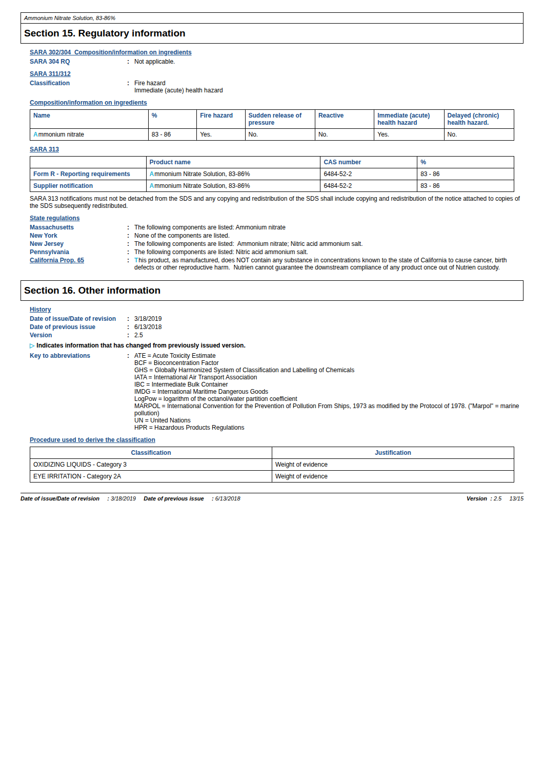Ammonium Nitrate Solution, 83-86%
Section 15. Regulatory information
SARA 302/304 Composition/information on ingredients
SARA 304 RQ : Not applicable.
SARA 311/312
Classification : Fire hazard Immediate (acute) health hazard
Composition/information on ingredients
| Name | % | Fire hazard | Sudden release of pressure | Reactive | Immediate (acute) health hazard | Delayed (chronic) health hazard. |
| --- | --- | --- | --- | --- | --- | --- |
| A mmonium nitrate | 83 - 86 | Yes. | No. | No. | Yes. | No. |
SARA 313
| | Product name | CAS number | % |
| --- | --- | --- | --- |
| Form R - Reporting requirements | A mmonium Nitrate Solution, 83-86% | 6484-52-2 | 83 - 86 |
| Supplier notification | A mmonium Nitrate Solution, 83-86% | 6484-52-2 | 83 - 86 |
SARA 313 notifications must not be detached from the SDS and any copying and redistribution of the SDS shall include copying and redistribution of the notice attached to copies of the SDS subsequently redistributed.
State regulations
Massachusetts : The following components are listed: Ammonium nitrate
New York : None of the components are listed.
New Jersey : The following components are listed: Ammonium nitrate; Nitric acid ammonium salt.
Pennsylvania : The following components are listed: Nitric acid ammonium salt.
California Prop. 65 : This product, as manufactured, does NOT contain any substance in concentrations known to the state of California to cause cancer, birth defects or other reproductive harm. Nutrien cannot guarantee the downstream compliance of any product once out of Nutrien custody.
Section 16. Other information
History
Date of issue/Date of revision : 3/18/2019
Date of previous issue : 6/13/2018
Version : 2.5
▷ Indicates information that has changed from previously issued version.
Key to abbreviations : ATE = Acute Toxicity Estimate BCF = Bioconcentration Factor GHS = Globally Harmonized System of Classification and Labelling of Chemicals IATA = International Air Transport Association IBC = Intermediate Bulk Container IMDG = International Maritime Dangerous Goods LogPow = logarithm of the octanol/water partition coefficient MARPOL = International Convention for the Prevention of Pollution From Ships, 1973 as modified by the Protocol of 1978. ("Marpol" = marine pollution) UN = United Nations HPR = Hazardous Products Regulations
Procedure used to derive the classification
| Classification | Justification |
| --- | --- |
| OXIDIZING LIQUIDS - Category 3 | Weight of evidence |
| EYE IRRITATION - Category 2A | Weight of evidence |
Date of issue/Date of revision : 3/18/2019 Date of previous issue : 6/13/2018
Version : 2.5 13/15